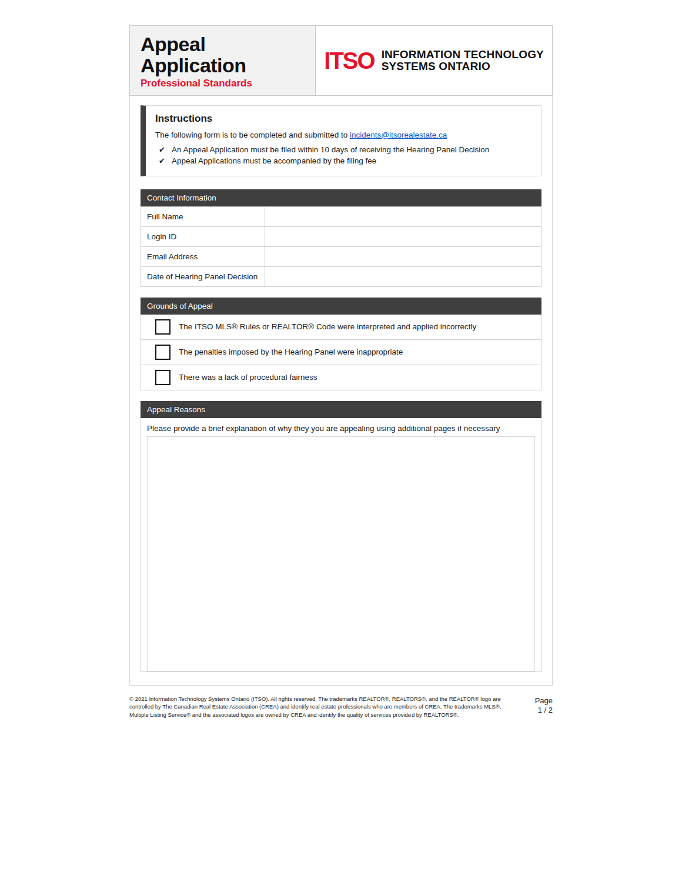Appeal Application
Professional Standards
ITSO
Information Technology Systems Ontario
Instructions
The following form is to be completed and submitted to incidents@itsorealestate.ca
An Appeal Application must be filed within 10 days of receiving the Hearing Panel Decision
Appeal Applications must be accompanied by the filing fee
Contact Information
| Full Name | |
| Login ID | |
| Email Address | |
| Date of Hearing Panel Decision | |
Grounds of Appeal
The ITSO MLS® Rules or REALTOR® Code were interpreted and applied incorrectly
The penalties imposed by the Hearing Panel were inappropriate
There was a lack of procedural fairness
Appeal Reasons
Please provide a brief explanation of why they you are appealing using additional pages if necessary
© 2021 Information Technology Systems Ontario (ITSO). All rights reserved. The trademarks REALTOR®, REALTORS®, and the REALTOR® logo are controlled by The Canadian Real Estate Association (CREA) and identify real estate professionals who are members of CREA. The trademarks MLS®, Multiple Listing Service® and the associated logos are owned by CREA and identify the quality of services provide d by REALTORS®.
Page
1 / 2